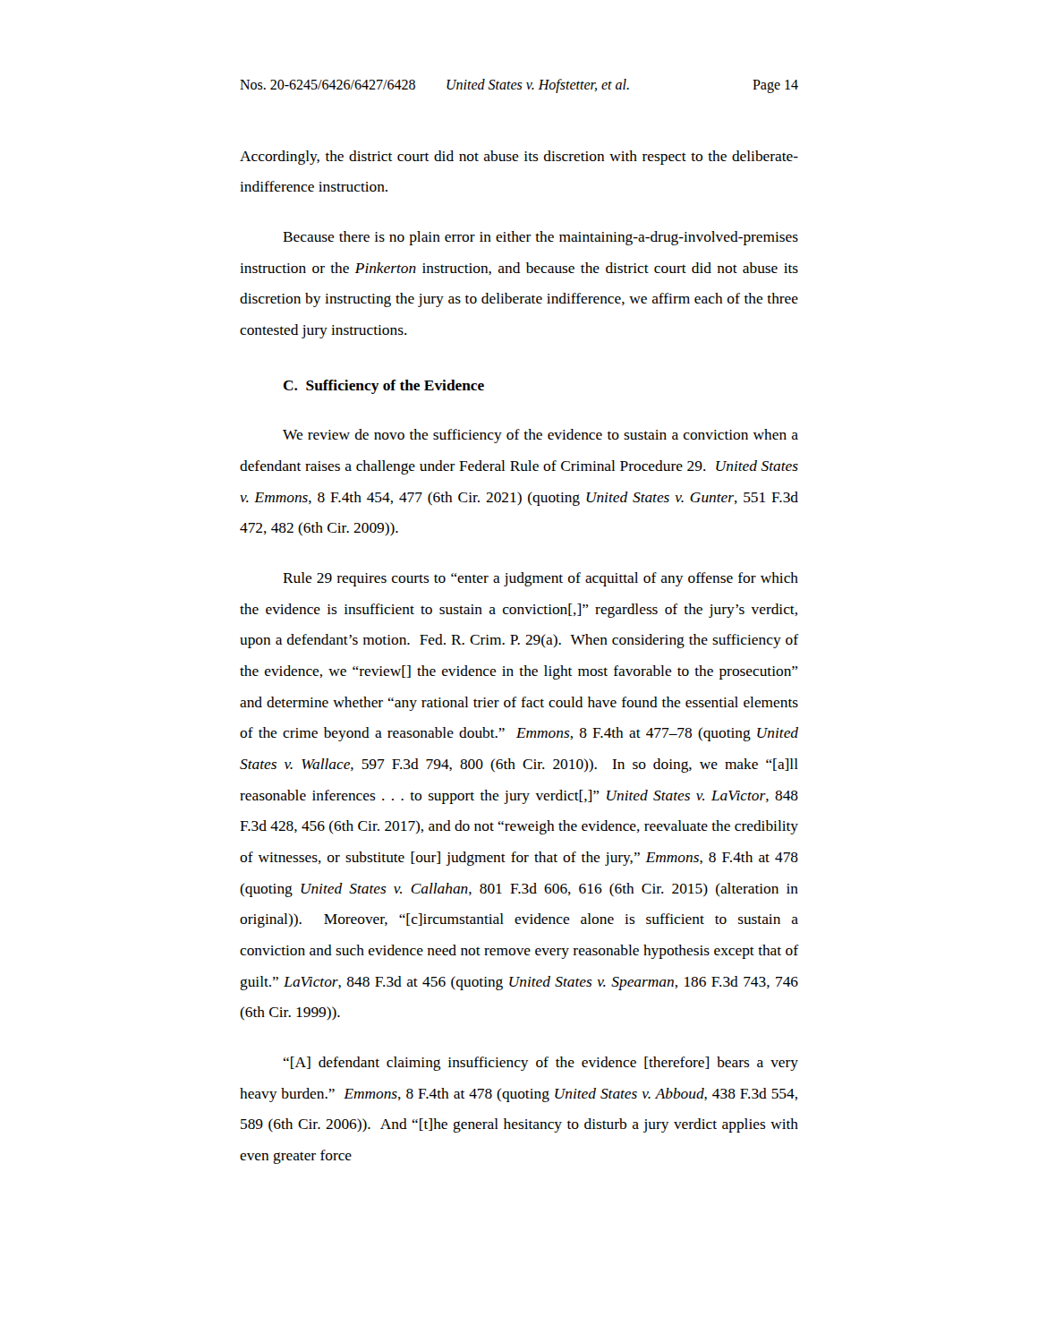Nos. 20-6245/6426/6427/6428 United States v. Hofstetter, et al. Page 14
Accordingly, the district court did not abuse its discretion with respect to the deliberate-indifference instruction.
Because there is no plain error in either the maintaining-a-drug-involved-premises instruction or the Pinkerton instruction, and because the district court did not abuse its discretion by instructing the jury as to deliberate indifference, we affirm each of the three contested jury instructions.
C. Sufficiency of the Evidence
We review de novo the sufficiency of the evidence to sustain a conviction when a defendant raises a challenge under Federal Rule of Criminal Procedure 29. United States v. Emmons, 8 F.4th 454, 477 (6th Cir. 2021) (quoting United States v. Gunter, 551 F.3d 472, 482 (6th Cir. 2009)).
Rule 29 requires courts to “enter a judgment of acquittal of any offense for which the evidence is insufficient to sustain a conviction[,]” regardless of the jury’s verdict, upon a defendant’s motion. Fed. R. Crim. P. 29(a). When considering the sufficiency of the evidence, we “review[] the evidence in the light most favorable to the prosecution” and determine whether “any rational trier of fact could have found the essential elements of the crime beyond a reasonable doubt.” Emmons, 8 F.4th at 477–78 (quoting United States v. Wallace, 597 F.3d 794, 800 (6th Cir. 2010)). In so doing, we make “[a]ll reasonable inferences . . . to support the jury verdict[,]” United States v. LaVictor, 848 F.3d 428, 456 (6th Cir. 2017), and do not “reweigh the evidence, reevaluate the credibility of witnesses, or substitute [our] judgment for that of the jury,” Emmons, 8 F.4th at 478 (quoting United States v. Callahan, 801 F.3d 606, 616 (6th Cir. 2015) (alteration in original)). Moreover, “[c]ircumstantial evidence alone is sufficient to sustain a conviction and such evidence need not remove every reasonable hypothesis except that of guilt.” LaVictor, 848 F.3d at 456 (quoting United States v. Spearman, 186 F.3d 743, 746 (6th Cir. 1999)).
“[A] defendant claiming insufficiency of the evidence [therefore] bears a very heavy burden.” Emmons, 8 F.4th at 478 (quoting United States v. Abboud, 438 F.3d 554, 589 (6th Cir. 2006)). And “[t]he general hesitancy to disturb a jury verdict applies with even greater force